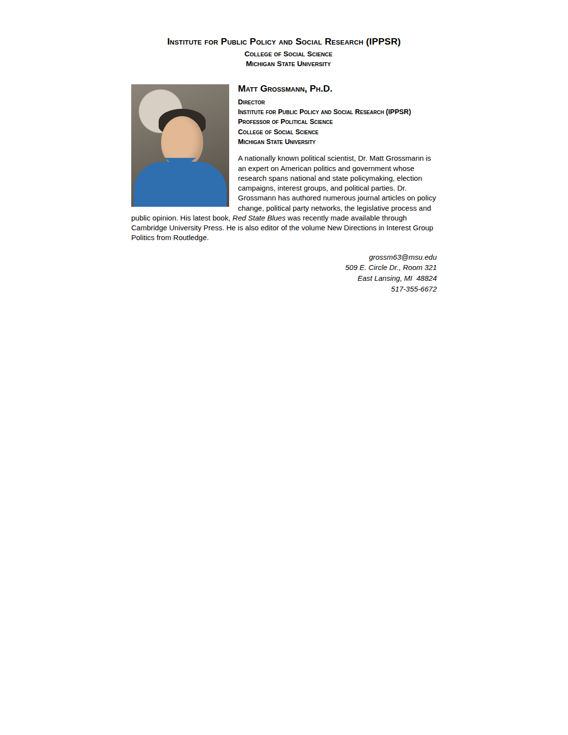Institute for Public Policy and Social Research (IPPSR)
College of Social Science
Michigan State University
Matt Grossmann, Ph.D.
Director
Institute for Public Policy and Social Research (IPPSR)
Professor of Political Science
College of Social Science
Michigan State University
A nationally known political scientist, Dr. Matt Grossmann is an expert on American politics and government whose research spans national and state policymaking, election campaigns, interest groups, and political parties. Dr. Grossmann has authored numerous journal articles on policy change, political party networks, the legislative process and public opinion. His latest book, Red State Blues was recently made available through Cambridge University Press. He is also editor of the volume New Directions in Interest Group Politics from Routledge.
grossm63@msu.edu
509 E. Circle Dr., Room 321
East Lansing, MI 48824
517-355-6672